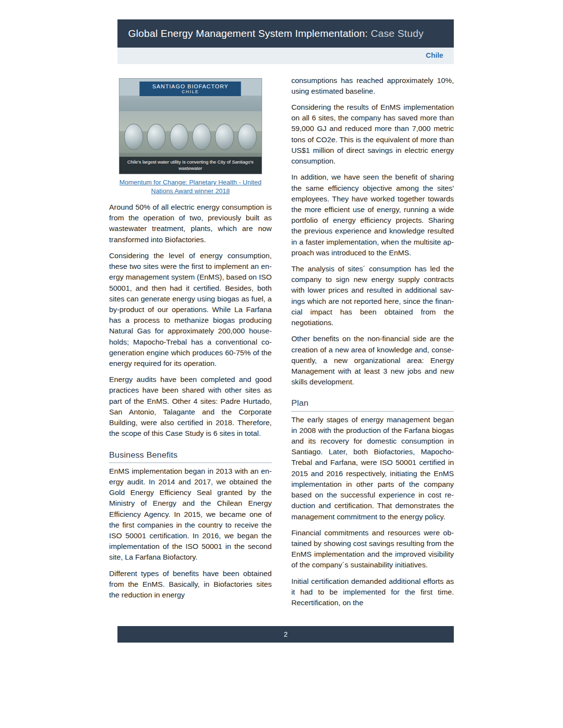Global Energy Management System Implementation: Case Study
Chile
SANTIAGO BIOFACTORY CHILE
Chile's largest water utility is converting the City of Santiago's wastewater
Momentum for Change: Planetary Health - United Nations Award winner 2018
Around 50% of all electric energy consumption is from the operation of two, previously built as wastewater treatment, plants, which are now transformed into Biofactories.
Considering the level of energy consumption, these two sites were the first to implement an energy management system (EnMS), based on ISO 50001, and then had it certified. Besides, both sites can generate energy using biogas as fuel, a by-product of our operations. While La Farfana has a process to methanize biogas producing Natural Gas for approximately 200,000 households; Mapocho-Trebal has a conventional co-generation engine which produces 60-75% of the energy required for its operation.
Energy audits have been completed and good practices have been shared with other sites as part of the EnMS. Other 4 sites: Padre Hurtado, San Antonio, Talagante and the Corporate Building, were also certified in 2018. Therefore, the scope of this Case Study is 6 sites in total.
Business Benefits
EnMS implementation began in 2013 with an energy audit. In 2014 and 2017, we obtained the Gold Energy Efficiency Seal granted by the Ministry of Energy and the Chilean Energy Efficiency Agency. In 2015, we became one of the first companies in the country to receive the ISO 50001 certification. In 2016, we began the implementation of the ISO 50001 in the second site, La Farfana Biofactory.
Different types of benefits have been obtained from the EnMS. Basically, in Biofactories sites the reduction in energy
consumptions has reached approximately 10%, using estimated baseline.
Considering the results of EnMS implementation on all 6 sites, the company has saved more than 59,000 GJ and reduced more than 7,000 metric tons of CO2e. This is the equivalent of more than US$1 million of direct savings in electric energy consumption.
In addition, we have seen the benefit of sharing the same efficiency objective among the sites' employees. They have worked together towards the more efficient use of energy, running a wide portfolio of energy efficiency projects. Sharing the previous experience and knowledge resulted in a faster implementation, when the multisite approach was introduced to the EnMS.
The analysis of sites´ consumption has led the company to sign new energy supply contracts with lower prices and resulted in additional savings which are not reported here, since the financial impact has been obtained from the negotiations.
Other benefits on the non-financial side are the creation of a new area of knowledge and, consequently, a new organizational area: Energy Management with at least 3 new jobs and new skills development.
Plan
The early stages of energy management began in 2008 with the production of the Farfana biogas and its recovery for domestic consumption in Santiago. Later, both Biofactories, Mapocho-Trebal and Farfana, were ISO 50001 certified in 2015 and 2016 respectively, initiating the EnMS implementation in other parts of the company based on the successful experience in cost reduction and certification. That demonstrates the management commitment to the energy policy.
Financial commitments and resources were obtained by showing cost savings resulting from the EnMS implementation and the improved visibility of the company´s sustainability initiatives.
Initial certification demanded additional efforts as it had to be implemented for the first time. Recertification, on the
2